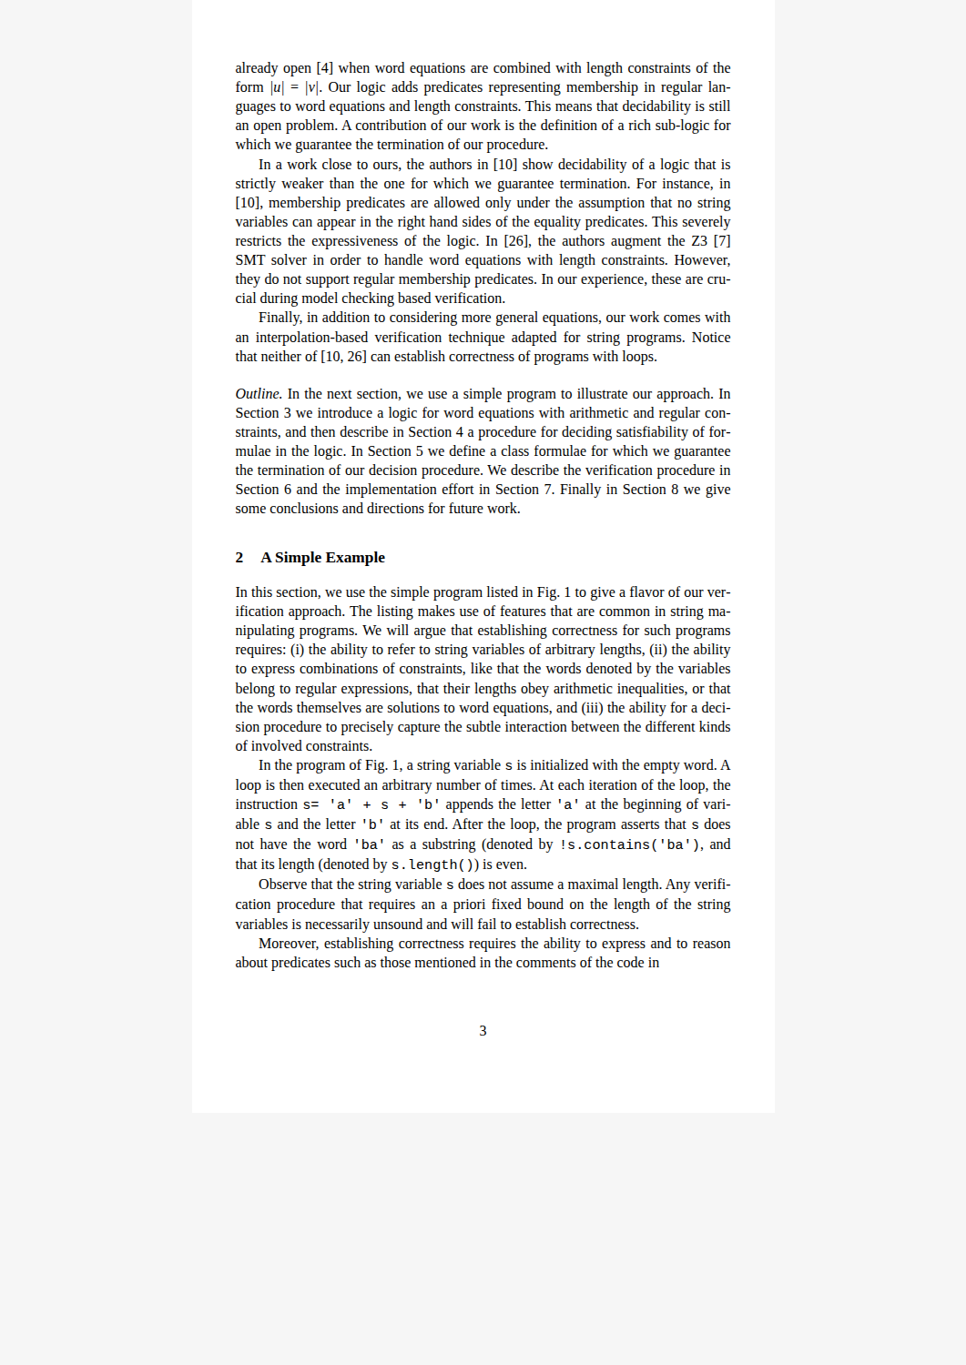already open [4] when word equations are combined with length constraints of the form |u| = |v|. Our logic adds predicates representing membership in regular languages to word equations and length constraints. This means that decidability is still an open problem. A contribution of our work is the definition of a rich sub-logic for which we guarantee the termination of our procedure.
In a work close to ours, the authors in [10] show decidability of a logic that is strictly weaker than the one for which we guarantee termination. For instance, in [10], membership predicates are allowed only under the assumption that no string variables can appear in the right hand sides of the equality predicates. This severely restricts the expressiveness of the logic. In [26], the authors augment the Z3 [7] SMT solver in order to handle word equations with length constraints. However, they do not support regular membership predicates. In our experience, these are crucial during model checking based verification.
Finally, in addition to considering more general equations, our work comes with an interpolation-based verification technique adapted for string programs. Notice that neither of [10, 26] can establish correctness of programs with loops.
Outline. In the next section, we use a simple program to illustrate our approach. In Section 3 we introduce a logic for word equations with arithmetic and regular constraints, and then describe in Section 4 a procedure for deciding satisfiability of formulae in the logic. In Section 5 we define a class formulae for which we guarantee the termination of our decision procedure. We describe the verification procedure in Section 6 and the implementation effort in Section 7. Finally in Section 8 we give some conclusions and directions for future work.
2 A Simple Example
In this section, we use the simple program listed in Fig. 1 to give a flavor of our verification approach. The listing makes use of features that are common in string manipulating programs. We will argue that establishing correctness for such programs requires: (i) the ability to refer to string variables of arbitrary lengths, (ii) the ability to express combinations of constraints, like that the words denoted by the variables belong to regular expressions, that their lengths obey arithmetic inequalities, or that the words themselves are solutions to word equations, and (iii) the ability for a decision procedure to precisely capture the subtle interaction between the different kinds of involved constraints.
In the program of Fig. 1, a string variable s is initialized with the empty word. A loop is then executed an arbitrary number of times. At each iteration of the loop, the instruction s= 'a' + s + 'b' appends the letter 'a' at the beginning of variable s and the letter 'b' at its end. After the loop, the program asserts that s does not have the word 'ba' as a substring (denoted by !s.contains('ba'), and that its length (denoted by s.length()) is even.
Observe that the string variable s does not assume a maximal length. Any verification procedure that requires an a priori fixed bound on the length of the string variables is necessarily unsound and will fail to establish correctness.
Moreover, establishing correctness requires the ability to express and to reason about predicates such as those mentioned in the comments of the code in
3